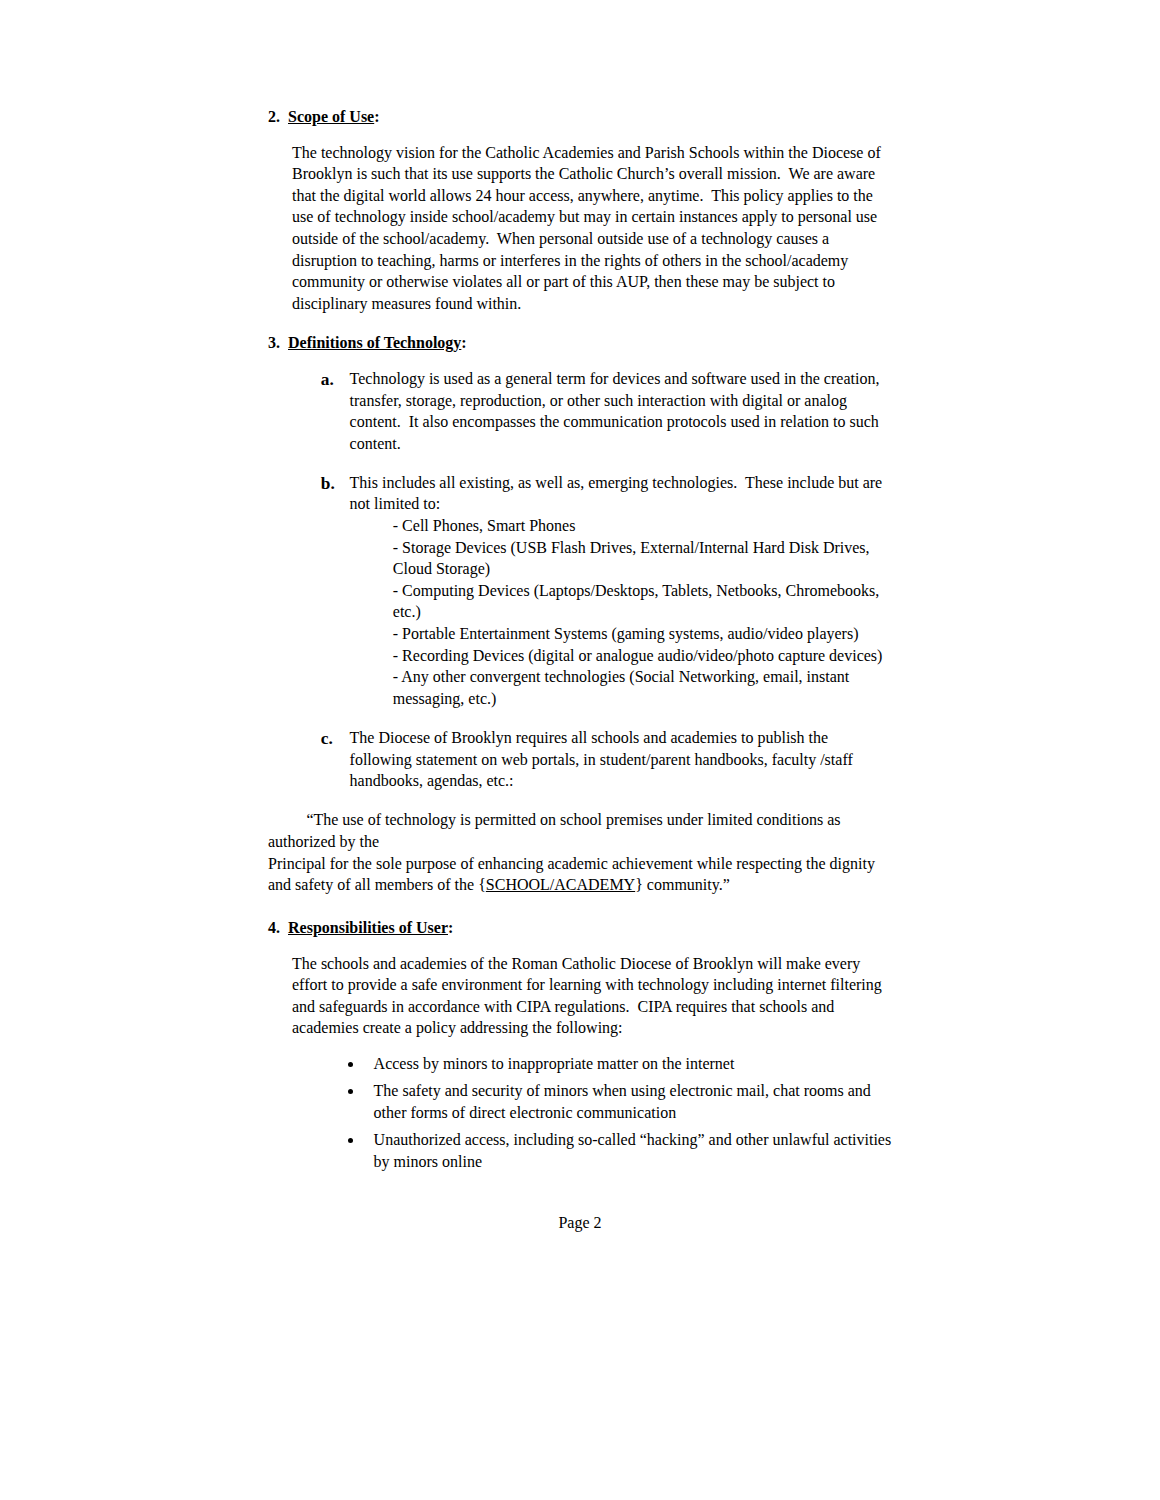2. Scope of Use:
The technology vision for the Catholic Academies and Parish Schools within the Diocese of Brooklyn is such that its use supports the Catholic Church’s overall mission. We are aware that the digital world allows 24 hour access, anywhere, anytime. This policy applies to the use of technology inside school/academy but may in certain instances apply to personal use outside of the school/academy. When personal outside use of a technology causes a disruption to teaching, harms or interferes in the rights of others in the school/academy community or otherwise violates all or part of this AUP, then these may be subject to disciplinary measures found within.
3. Definitions of Technology:
a. Technology is used as a general term for devices and software used in the creation, transfer, storage, reproduction, or other such interaction with digital or analog content. It also encompasses the communication protocols used in relation to such content.
b. This includes all existing, as well as, emerging technologies. These include but are not limited to:
- Cell Phones, Smart Phones
- Storage Devices (USB Flash Drives, External/Internal Hard Disk Drives, Cloud Storage)
- Computing Devices (Laptops/Desktops, Tablets, Netbooks, Chromebooks, etc.)
- Portable Entertainment Systems (gaming systems, audio/video players)
- Recording Devices (digital or analogue audio/video/photo capture devices)
- Any other convergent technologies (Social Networking, email, instant messaging, etc.)
c. The Diocese of Brooklyn requires all schools and academies to publish the following statement on web portals, in student/parent handbooks, faculty /staff handbooks, agendas, etc.:
“The use of technology is permitted on school premises under limited conditions as authorized by the
Principal for the sole purpose of enhancing academic achievement while respecting the dignity and safety of all members of the {SCHOOL/ACADEMY} community.”
4. Responsibilities of User:
The schools and academies of the Roman Catholic Diocese of Brooklyn will make every effort to provide a safe environment for learning with technology including internet filtering and safeguards in accordance with CIPA regulations. CIPA requires that schools and academies create a policy addressing the following:
Access by minors to inappropriate matter on the internet
The safety and security of minors when using electronic mail, chat rooms and other forms of direct electronic communication
Unauthorized access, including so-called “hacking” and other unlawful activities by minors online
Page 2